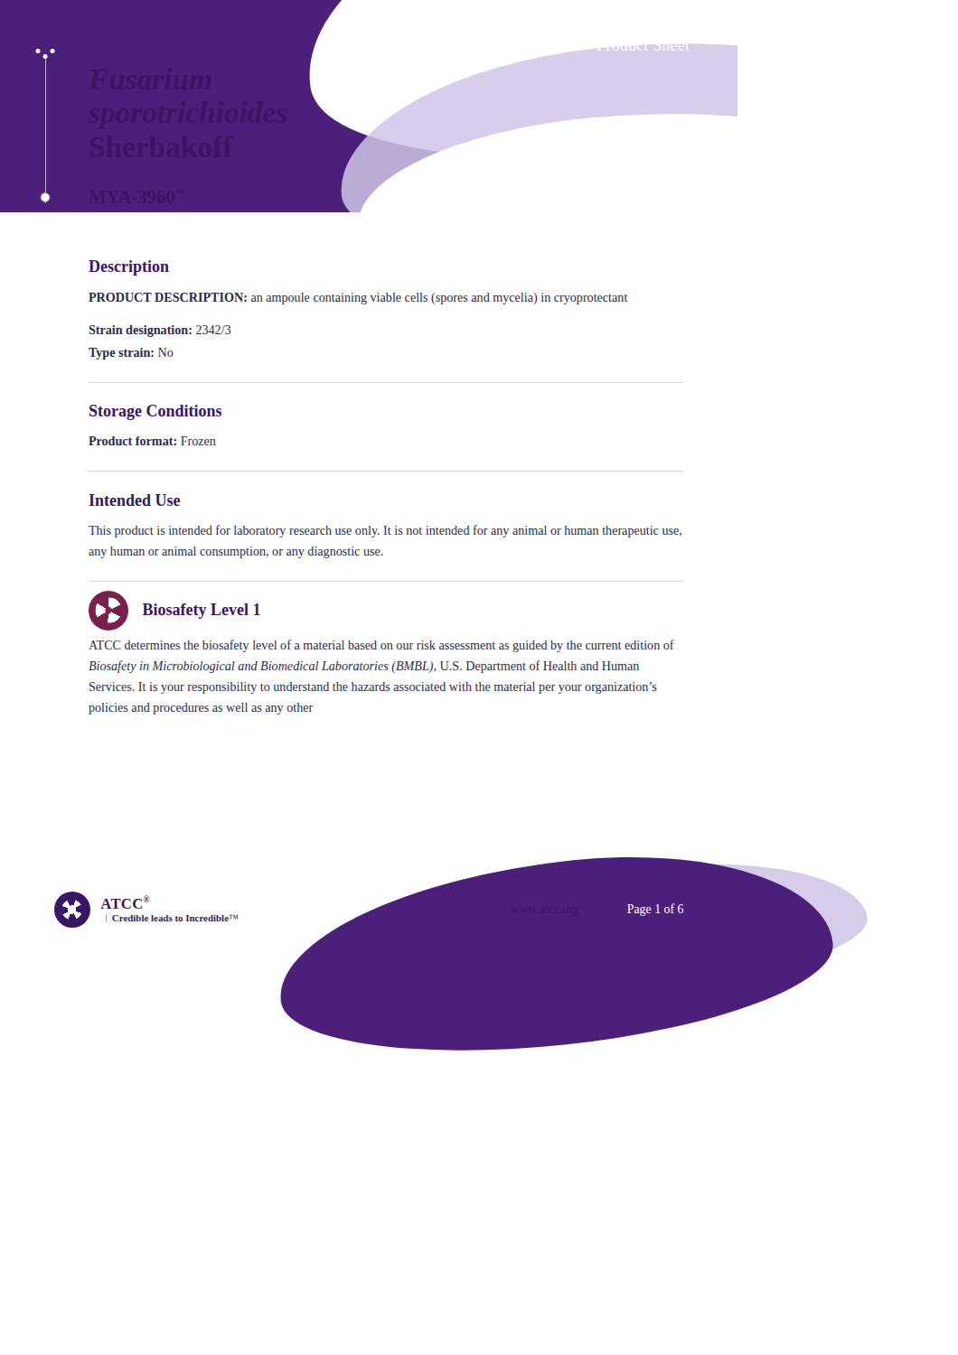Product Sheet
Fusarium
sporotrichioides
Sherbakoff
MYA-3960™
Description
PRODUCT DESCRIPTION: an ampoule containing viable cells (spores and mycelia) in cryoprotectant
Strain designation: 2342/3
Type strain: No
Storage Conditions
Product format: Frozen
Intended Use
This product is intended for laboratory research use only. It is not intended for any animal or human therapeutic use, any human or animal consumption, or any diagnostic use.
Biosafety Level 1
ATCC determines the biosafety level of a material based on our risk assessment as guided by the current edition of Biosafety in Microbiological and Biomedical Laboratories (BMBL), U.S. Department of Health and Human Services. It is your responsibility to understand the hazards associated with the material per your organization’s policies and procedures as well as any other
ATCC®
Credible leads to Incredible™
www.atcc.org
Page 1 of 6